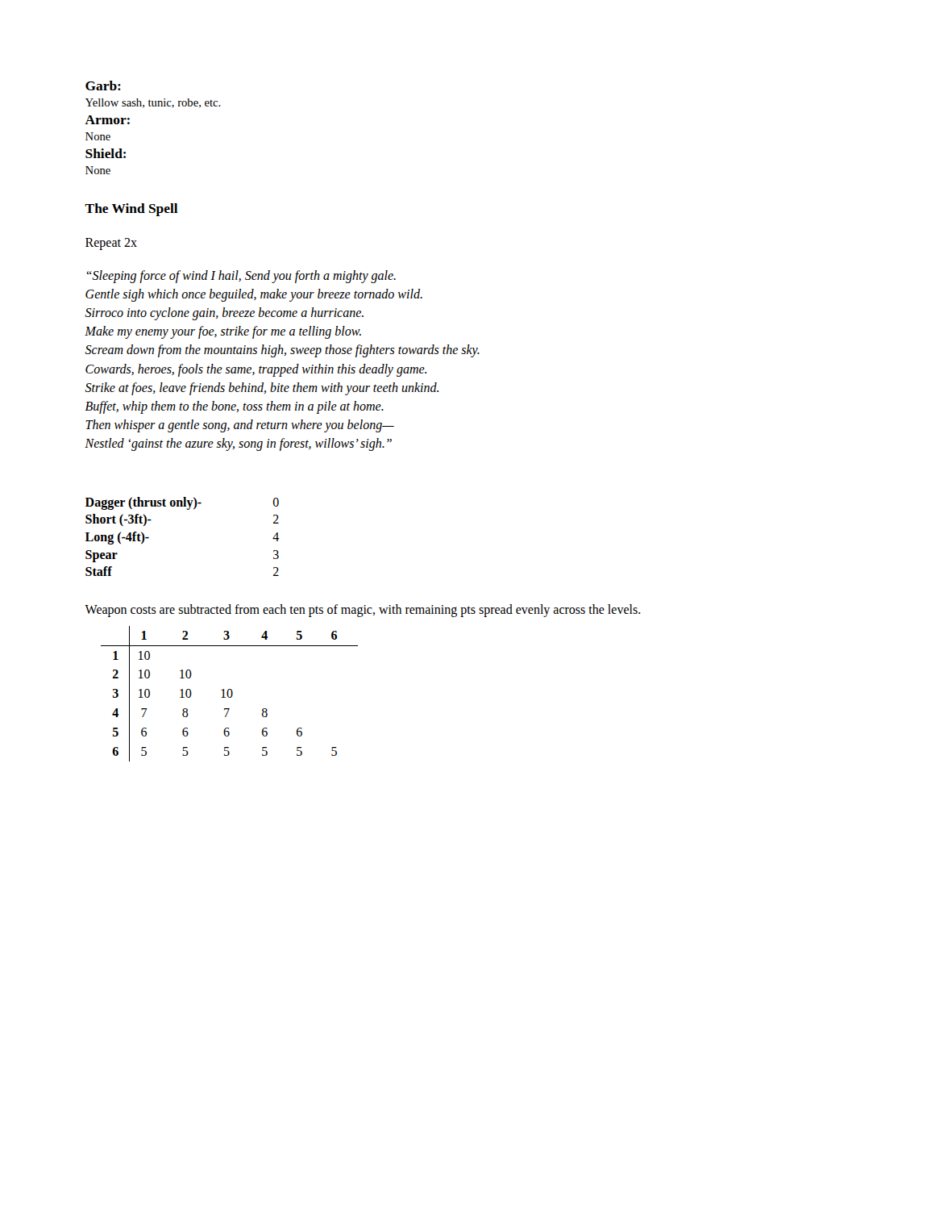Garb:
Yellow sash, tunic, robe, etc.
Armor:
None
Shield:
None
The Wind Spell
Repeat 2x
“Sleeping force of wind I hail, Send you forth a mighty gale.
Gentle sigh which once beguiled, make your breeze tornado wild.
Sirroco into cyclone gain, breeze become a hurricane.
Make my enemy your foe, strike for me a telling blow.
Scream down from the mountains high, sweep those fighters towards the sky.
Cowards, heroes, fools the same, trapped within this deadly game.
Strike at foes, leave friends behind, bite them with your teeth unkind.
Buffet, whip them to the bone, toss them in a pile at home.
Then whisper a gentle song, and return where you belong—
Nestled ‘gainst the azure sky, song in forest, willows’ sigh.”
| Dagger (thrust only)- | 0 |
| Short (-3ft)- | 2 |
| Long (-4ft)- | 4 |
| Spear | 3 |
| Staff | 2 |
Weapon costs are subtracted from each ten pts of magic, with remaining pts spread evenly across the levels.
| | 1 | 2 | 3 | 4 | 5 | 6 |
| --- | --- | --- | --- | --- | --- | --- |
| 1 | 10 | | | | | |
| 2 | 10 | 10 | | | | |
| 3 | 10 | 10 | 10 | | | |
| 4 | 7 | 8 | 7 | 8 | | |
| 5 | 6 | 6 | 6 | 6 | 6 | |
| 6 | 5 | 5 | 5 | 5 | 5 | 5 |